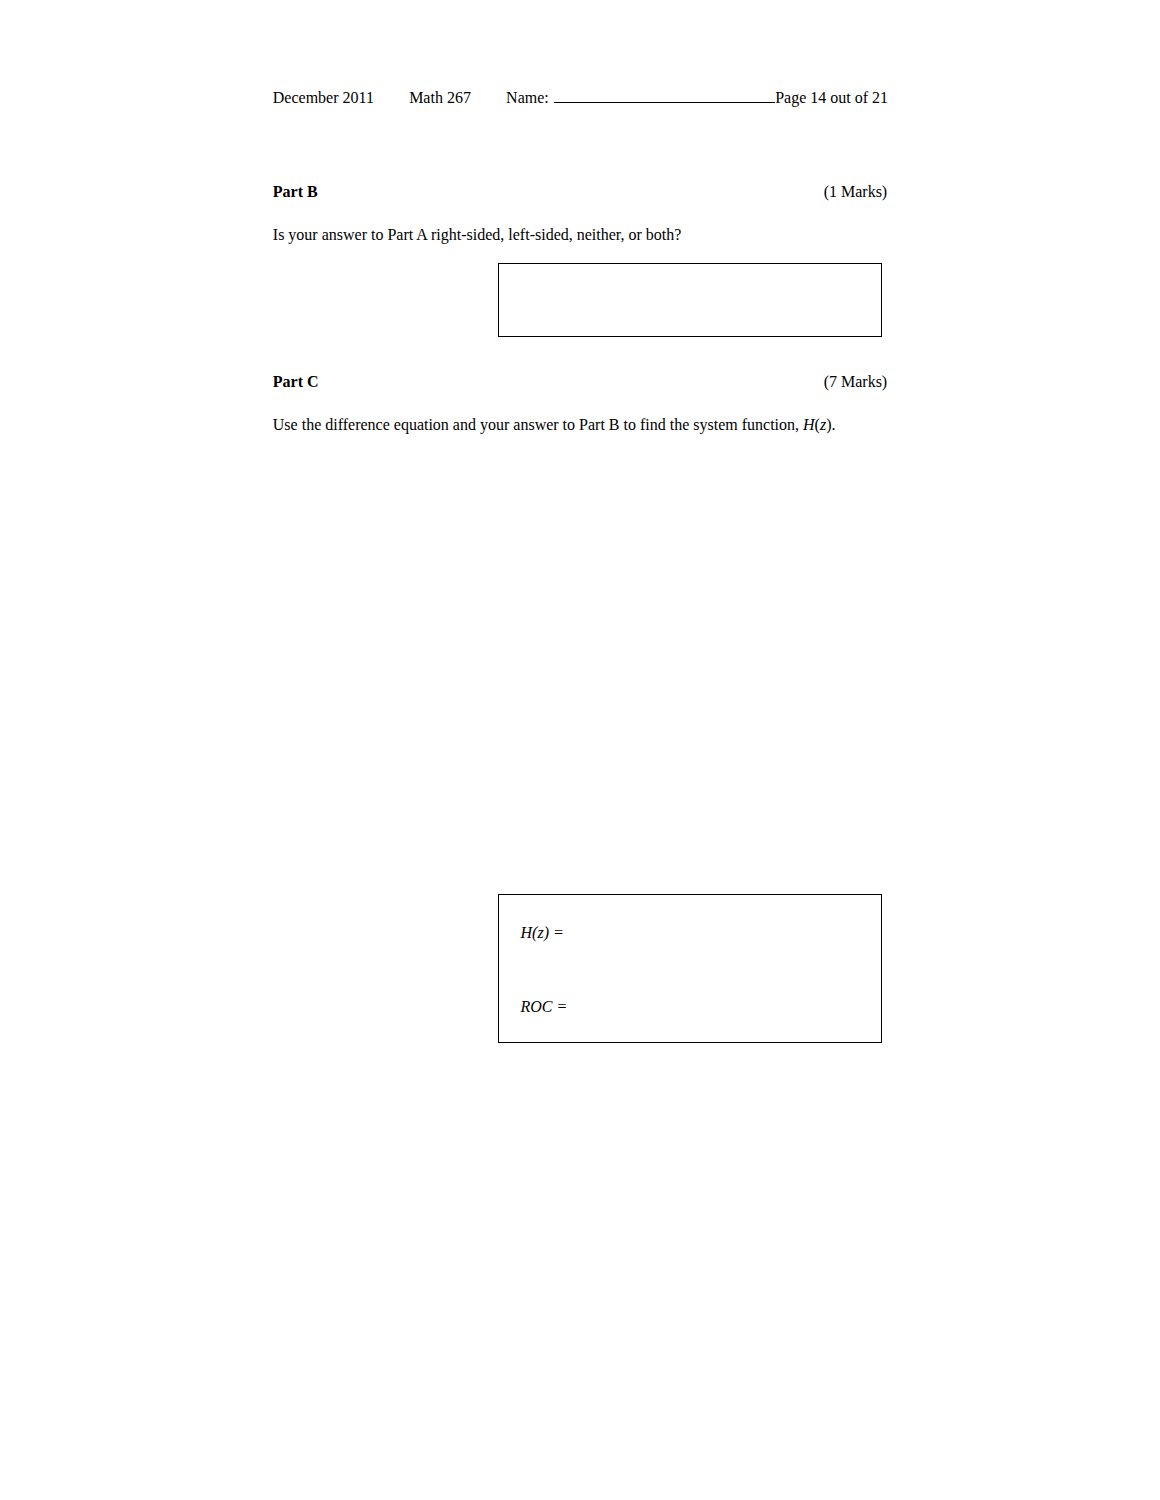December 2011 Math 267 Name:
Page 14 out of 21
Part B (1 Marks)
Is your answer to Part A right-sided, left-sided, neither, or both?
Part C (7 Marks)
Use the difference equation and your answer to Part B to find the system function, H(z).
H(z) =
ROC =